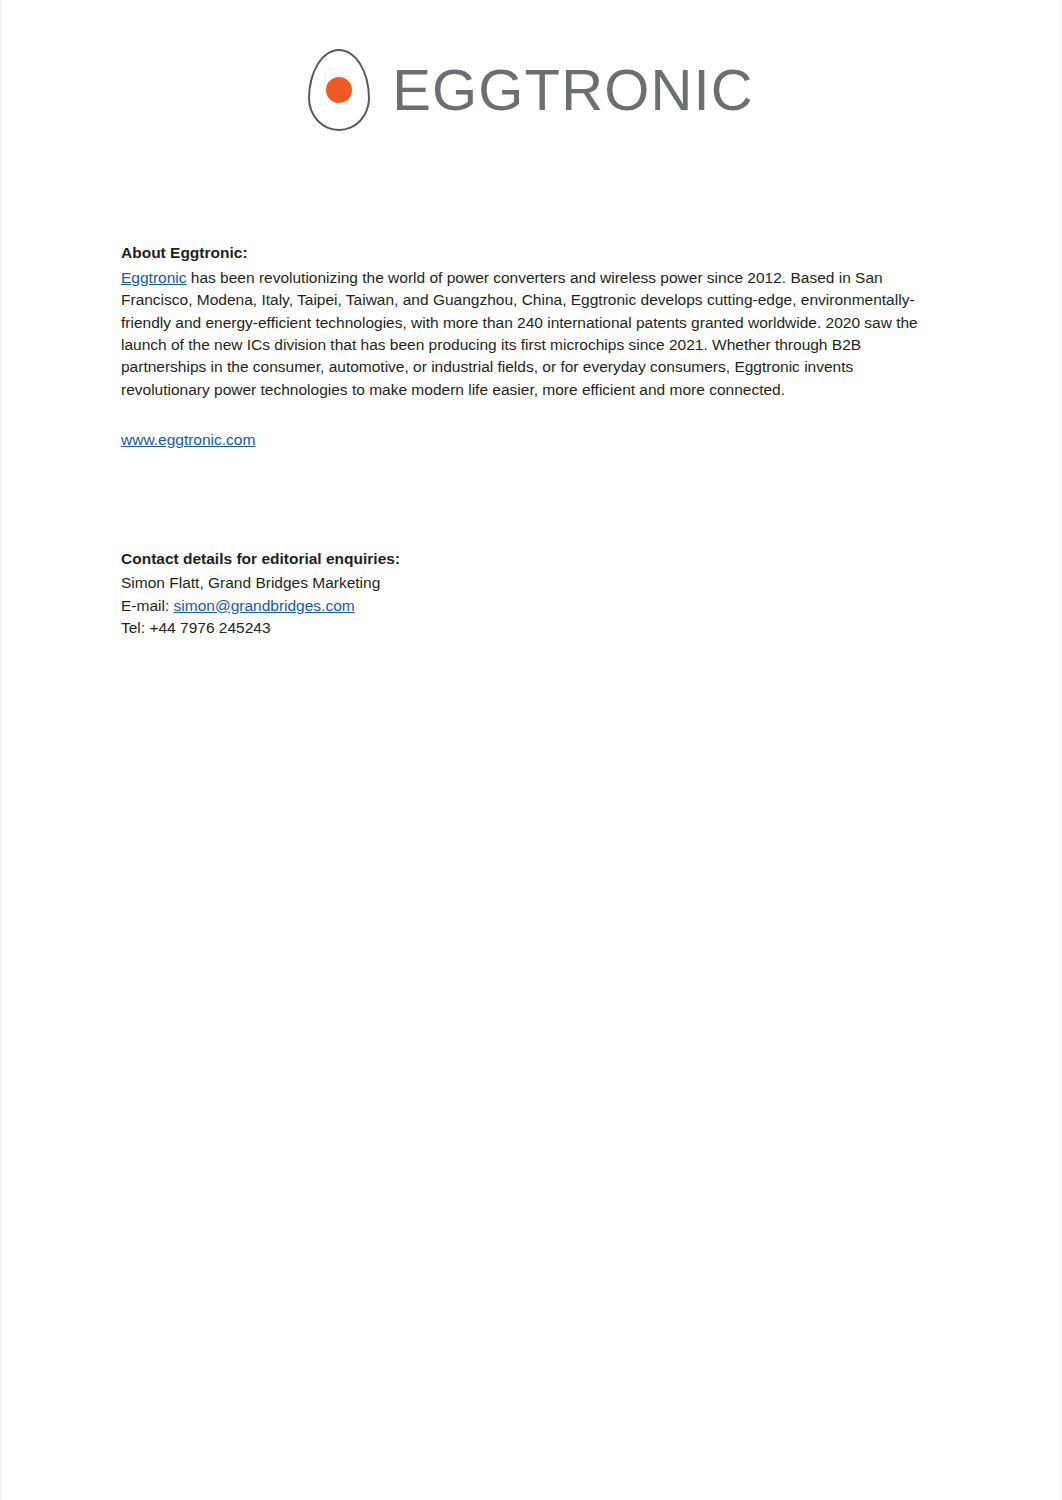EGGTRONIC
About Eggtronic:
Eggtronic has been revolutionizing the world of power converters and wireless power since 2012. Based in San Francisco, Modena, Italy, Taipei, Taiwan, and Guangzhou, China, Eggtronic develops cutting-edge, environmentally-friendly and energy-efficient technologies, with more than 240 international patents granted worldwide. 2020 saw the launch of the new ICs division that has been producing its first microchips since 2021. Whether through B2B partnerships in the consumer, automotive, or industrial fields, or for everyday consumers, Eggtronic invents revolutionary power technologies to make modern life easier, more efficient and more connected.
www.eggtronic.com
Contact details for editorial enquiries:
Simon Flatt, Grand Bridges Marketing
E-mail: simon@grandbridges.com
Tel: +44 7976 245243